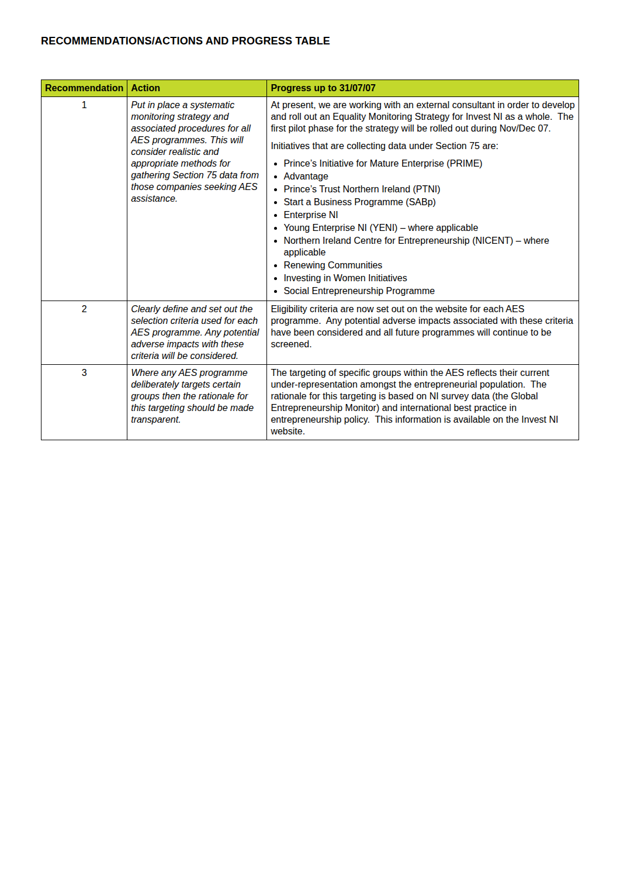RECOMMENDATIONS/ACTIONS AND PROGRESS TABLE
| Recommendation | Action | Progress up to 31/07/07 |
| --- | --- | --- |
| 1 | Put in place a systematic monitoring strategy and associated procedures for all AES programmes. This will consider realistic and appropriate methods for gathering Section 75 data from those companies seeking AES assistance. | At present, we are working with an external consultant in order to develop and roll out an Equality Monitoring Strategy for Invest NI as a whole. The first pilot phase for the strategy will be rolled out during Nov/Dec 07. Initiatives that are collecting data under Section 75 are: Prince’s Initiative for Mature Enterprise (PRIME) Advantage Prince’s Trust Northern Ireland (PTNI) Start a Business Programme (SABp) Enterprise NI Young Enterprise NI (YENI) – where applicable Northern Ireland Centre for Entrepreneurship (NICENT) – where applicable Renewing Communities Investing in Women Initiatives Social Entrepreneurship Programme |
| 2 | Clearly define and set out the selection criteria used for each AES programme. Any potential adverse impacts with these criteria will be considered. | Eligibility criteria are now set out on the website for each AES programme. Any potential adverse impacts associated with these criteria have been considered and all future programmes will continue to be screened. |
| 3 | Where any AES programme deliberately targets certain groups then the rationale for this targeting should be made transparent. | The targeting of specific groups within the AES reflects their current under-representation amongst the entrepreneurial population. The rationale for this targeting is based on NI survey data (the Global Entrepreneurship Monitor) and international best practice in entrepreneurship policy. This information is available on the Invest NI website. |